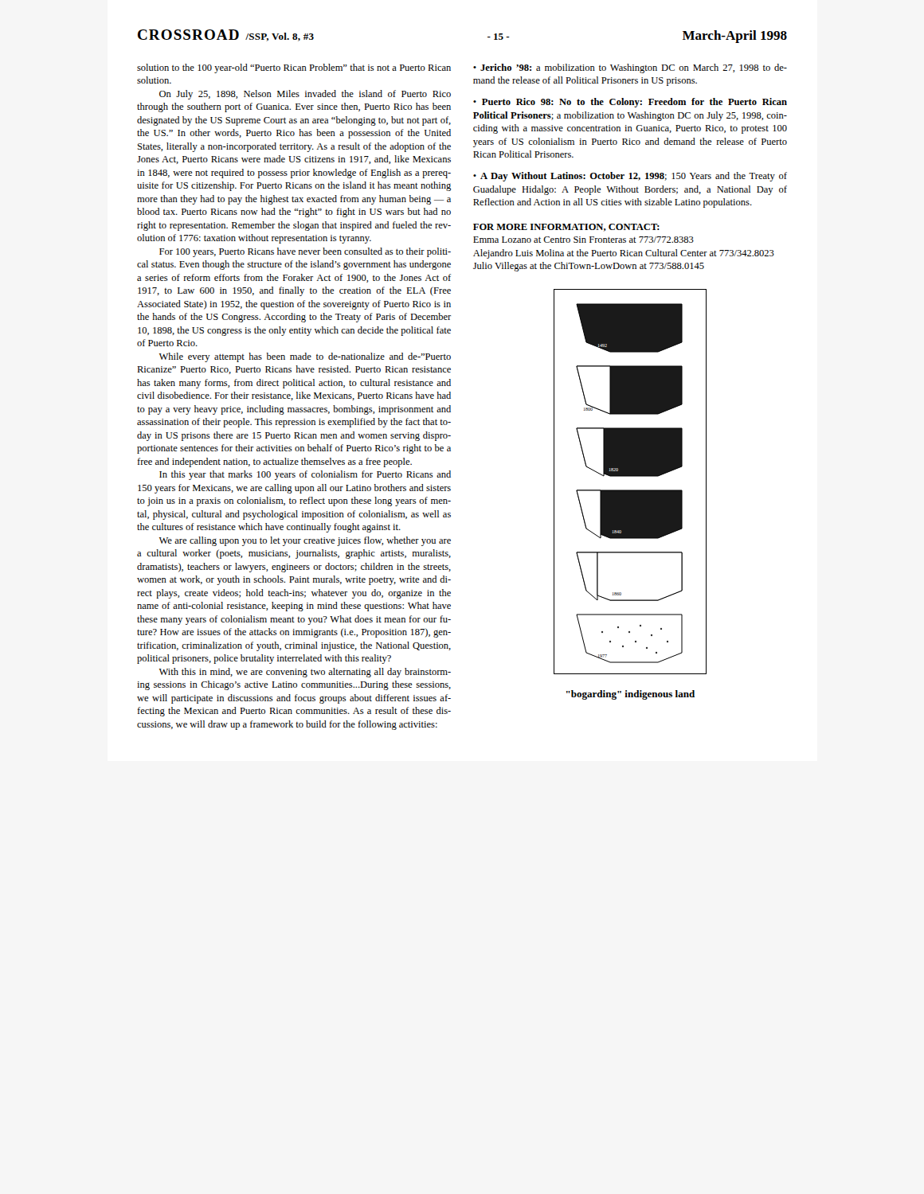CROSSROAD /SSP, Vol. 8, #3
- 15 -
March-April 1998
solution to the 100 year-old “Puerto Rican Problem” that is not a Puerto Rican solution.
On July 25, 1898, Nelson Miles invaded the island of Puerto Rico through the southern port of Guanica. Ever since then, Puerto Rico has been designated by the US Supreme Court as an area “belonging to, but not part of, the US.” In other words, Puerto Rico has been a possession of the United States, literally a non-incorporated territory. As a result of the adoption of the Jones Act, Puerto Ricans were made US citizens in 1917, and, like Mexicans in 1848, were not required to possess prior knowledge of English as a prerequisite for US citizenship. For Puerto Ricans on the island it has meant nothing more than they had to pay the highest tax exacted from any human being — a blood tax. Puerto Ricans now had the “right” to fight in US wars but had no right to representation. Remember the slogan that inspired and fueled the revolution of 1776: taxation without representation is tyranny.
For 100 years, Puerto Ricans have never been consulted as to their political status. Even though the structure of the island’s government has undergone a series of reform efforts from the Foraker Act of 1900, to the Jones Act of 1917, to Law 600 in 1950, and finally to the creation of the ELA (Free Associated State) in 1952, the question of the sovereignty of Puerto Rico is in the hands of the US Congress. According to the Treaty of Paris of December 10, 1898, the US congress is the only entity which can decide the political fate of Puerto Rcio.
While every attempt has been made to de-nationalize and de-”Puerto Ricanize” Puerto Rico, Puerto Ricans have resisted. Puerto Rican resistance has taken many forms, from direct political action, to cultural resistance and civil disobedience. For their resistance, like Mexicans, Puerto Ricans have had to pay a very heavy price, including massacres, bombings, imprisonment and assassination of their people. This repression is exemplified by the fact that today in US prisons there are 15 Puerto Rican men and women serving disproportionate sentences for their activities on behalf of Puerto Rico’s right to be a free and independent nation, to actualize themselves as a free people.
In this year that marks 100 years of colonialism for Puerto Ricans and 150 years for Mexicans, we are calling upon all our Latino brothers and sisters to join us in a praxis on colonialism, to reflect upon these long years of mental, physical, cultural and psychological imposition of colonialism, as well as the cultures of resistance which have continually fought against it.
We are calling upon you to let your creative juices flow, whether you are a cultural worker (poets, musicians, journalists, graphic artists, muralists, dramatists), teachers or lawyers, engineers or doctors; children in the streets, women at work, or youth in schools. Paint murals, write poetry, write and direct plays, create videos; hold teach-ins; whatever you do, organize in the name of anti-colonial resistance, keeping in mind these questions: What have these many years of colonialism meant to you? What does it mean for our future? How are issues of the attacks on immigrants (i.e., Proposition 187), gentrification, criminalization of youth, criminal injustice, the National Question, political prisoners, police brutality interrelated with this reality?
With this in mind, we are convening two alternating all day brainstorming sessions in Chicago’s active Latino communities...During these sessions, we will participate in discussions and focus groups about different issues affecting the Mexican and Puerto Rican communities. As a result of these discussions, we will draw up a framework to build for the following activities:
• Jericho ’98: a mobilization to Washington DC on March 27, 1998 to demand the release of all Political Prisoners in US prisons.
• Puerto Rico 98: No to the Colony: Freedom for the Puerto Rican Political Prisoners; a mobilization to Washington DC on July 25, 1998, coinciding with a massive concentration in Guanica, Puerto Rico, to protest 100 years of US colonialism in Puerto Rico and demand the release of Puerto Rican Political Prisoners.
• A Day Without Latinos: October 12, 1998; 150 Years and the Treaty of Guadalupe Hidalgo: A People Without Borders; and, a National Day of Reflection and Action in all US cities with sizable Latino populations.
For more information, contact:
Emma Lozano at Centro Sin Fronteras at 773/772.8383
Alejandro Luis Molina at the Puerto Rican Cultural Center at 773/342.8023
Julio Villegas at the ChiTown-LowDown at 773/588.0145
1492 1800 1820 1840 1860 1977
"bogarding" indigenous land